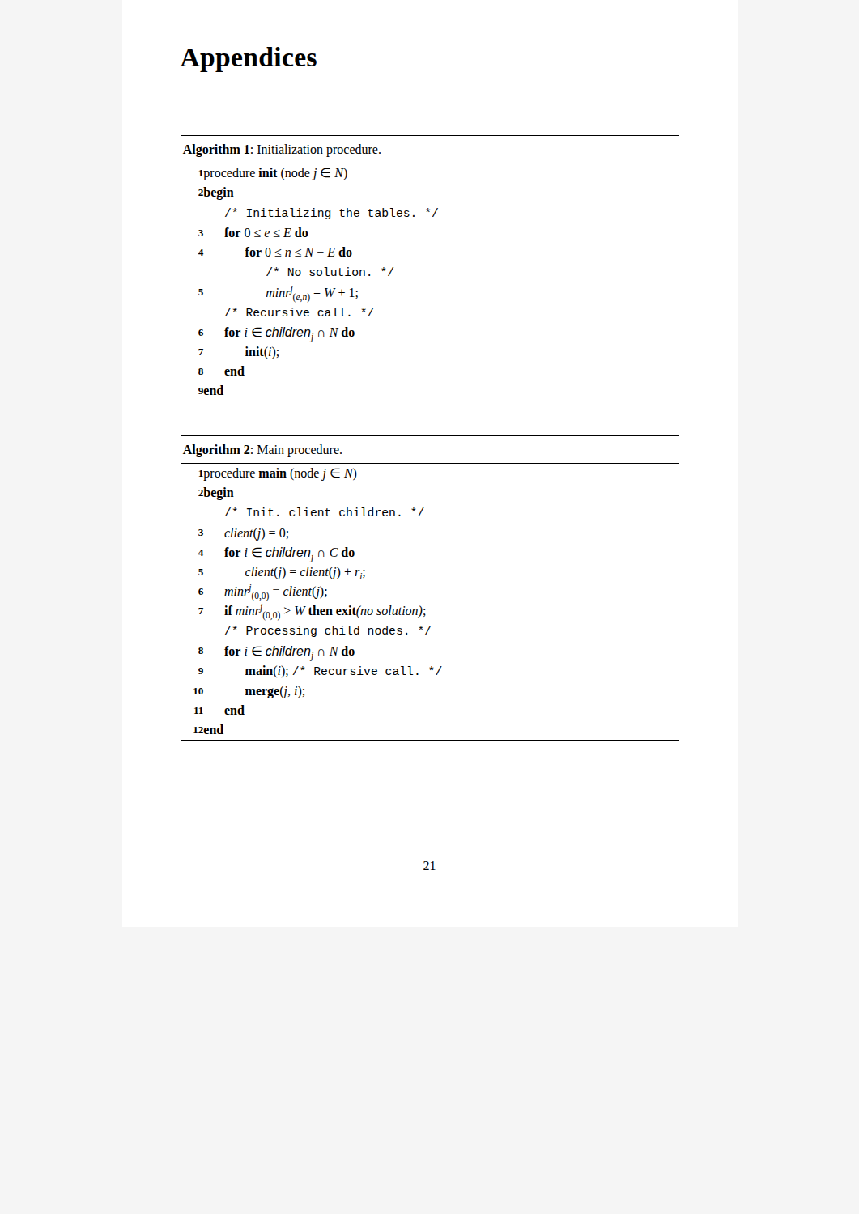Appendices
Algorithm 1: Initialization procedure.
| 1 | procedure init (node j ∈ N ) |
| 2 | begin |
| | /* Initializing the tables. */ |
| 3 | for 0 ≤ e ≤ E do |
| 4 | for 0 ≤ n ≤ N − E do |
| | /* No solution. */ |
| 5 | minr j ( e , n ) = W + 1; |
| | /* Recursive call. */ |
| 6 | for i ∈ children j ∩ N do |
| 7 | init ( i ); |
| 8 | end |
| 9 | end |
Algorithm 2: Main procedure.
| 1 | procedure main (node j ∈ N ) |
| 2 | begin |
| | /* Init. client children. */ |
| 3 | client ( j ) = 0; |
| 4 | for i ∈ children j ∩ C do |
| 5 | client ( j ) = client ( j ) + r i ; |
| 6 | minr j (0,0) = client ( j ); |
| 7 | if minr j (0,0) > W then exit (no solution) ; |
| | /* Processing child nodes. */ |
| 8 | for i ∈ children j ∩ N do |
| 9 | main ( i ); /* Recursive call. */ |
| 10 | merge ( j , i ); |
| 11 | end |
| 12 | end |
21